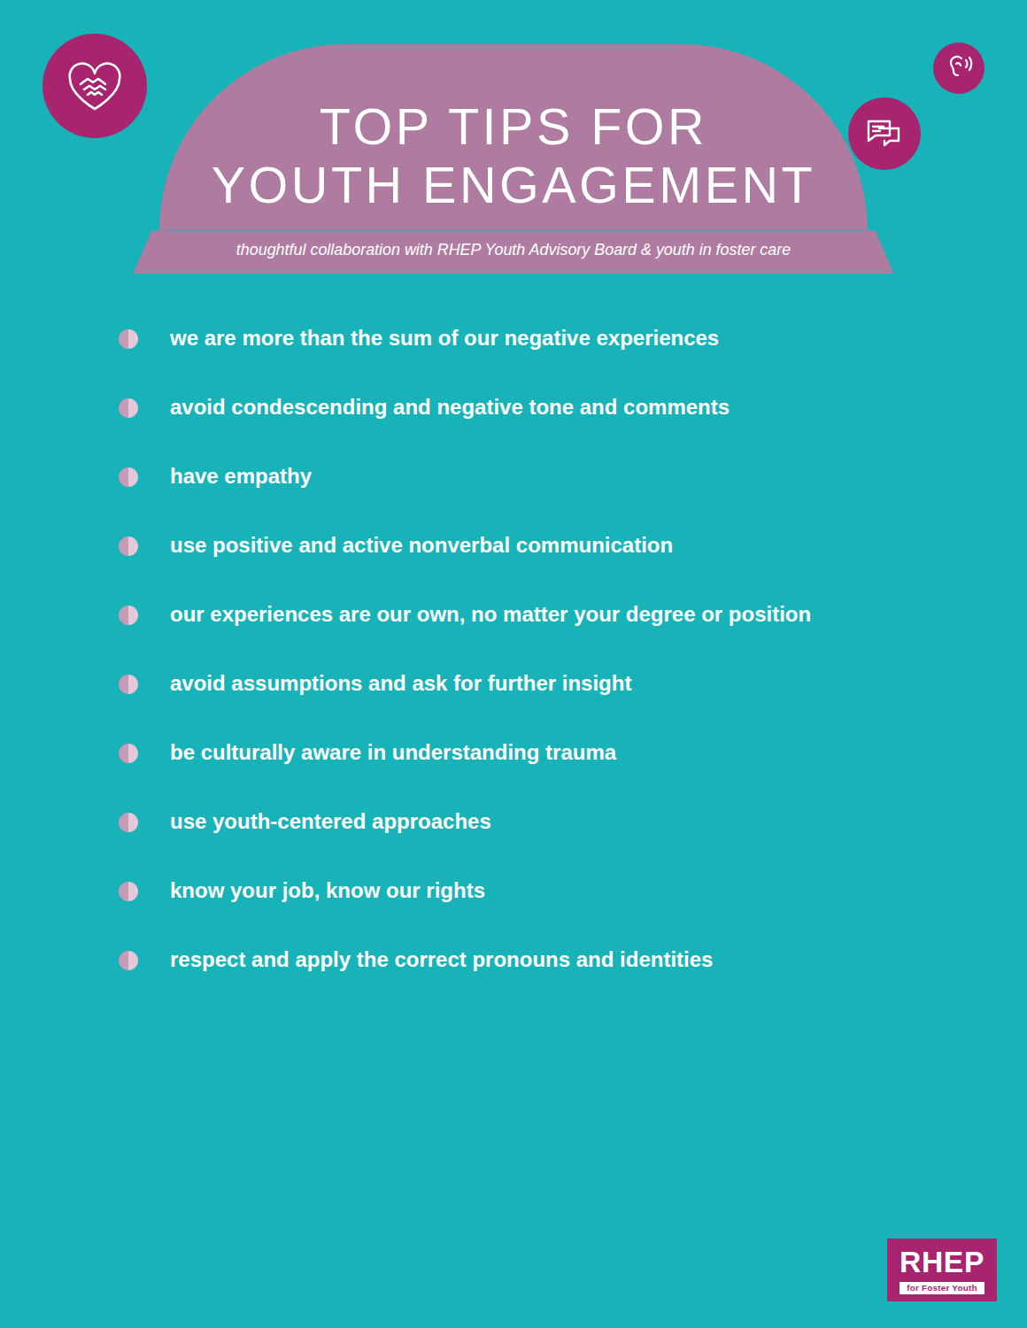Top Tips for
Youth Engagement
thoughtful collaboration with RHEP Youth Advisory Board & youth in foster care
we are more than the sum of our negative experiences
avoid condescending and negative tone and comments
have empathy
use positive and active nonverbal communication
our experiences are our own, no matter your degree or position
avoid assumptions and ask for further insight
be culturally aware in understanding trauma
use youth-centered approaches
know your job, know our rights
respect and apply the correct pronouns and identities
RHEP for Foster Youth